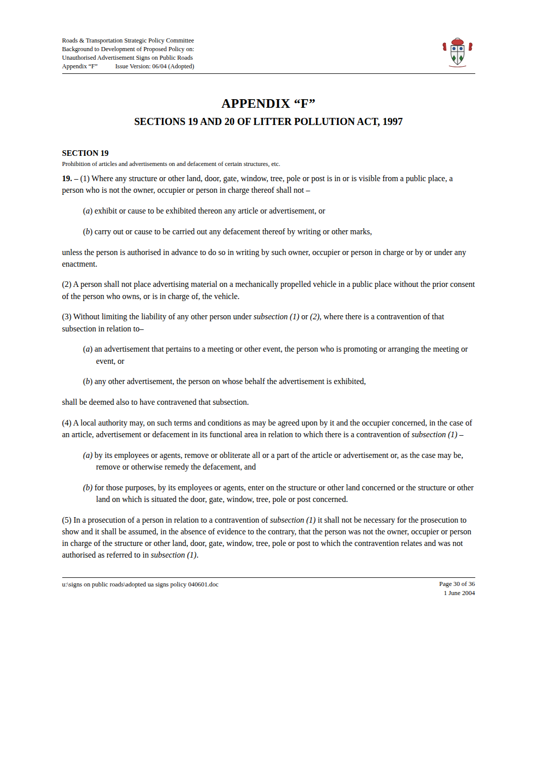Roads & Transportation Strategic Policy Committee
Background to Development of Proposed Policy on:
Unauthorised Advertisement Signs on Public Roads
Appendix “F” Issue Version: 06/04 (Adopted)
APPENDIX “F”
SECTIONS 19 AND 20 OF LITTER POLLUTION ACT, 1997
SECTION 19
Prohibition of articles and advertisements on and defacement of certain structures, etc.
19. – (1) Where any structure or other land, door, gate, window, tree, pole or post is in or is visible from a public place, a person who is not the owner, occupier or person in charge thereof shall not –
(a) exhibit or cause to be exhibited thereon any article or advertisement, or
(b) carry out or cause to be carried out any defacement thereof by writing or other marks,
unless the person is authorised in advance to do so in writing by such owner, occupier or person in charge or by or under any enactment.
(2) A person shall not place advertising material on a mechanically propelled vehicle in a public place without the prior consent of the person who owns, or is in charge of, the vehicle.
(3) Without limiting the liability of any other person under subsection (1) or (2), where there is a contravention of that subsection in relation to–
(a) an advertisement that pertains to a meeting or other event, the person who is promoting or arranging the meeting or event, or
(b) any other advertisement, the person on whose behalf the advertisement is exhibited,
shall be deemed also to have contravened that subsection.
(4) A local authority may, on such terms and conditions as may be agreed upon by it and the occupier concerned, in the case of an article, advertisement or defacement in its functional area in relation to which there is a contravention of subsection (1) –
(a) by its employees or agents, remove or obliterate all or a part of the article or advertisement or, as the case may be, remove or otherwise remedy the defacement, and
(b) for those purposes, by its employees or agents, enter on the structure or other land concerned or the structure or other land on which is situated the door, gate, window, tree, pole or post concerned.
(5) In a prosecution of a person in relation to a contravention of subsection (1) it shall not be necessary for the prosecution to show and it shall be assumed, in the absence of evidence to the contrary, that the person was not the owner, occupier or person in charge of the structure or other land, door, gate, window, tree, pole or post to which the contravention relates and was not authorised as referred to in subsection (1).
u:\signs on public roads\adopted ua signs policy 040601.doc
Page 30 of 36
1 June 2004